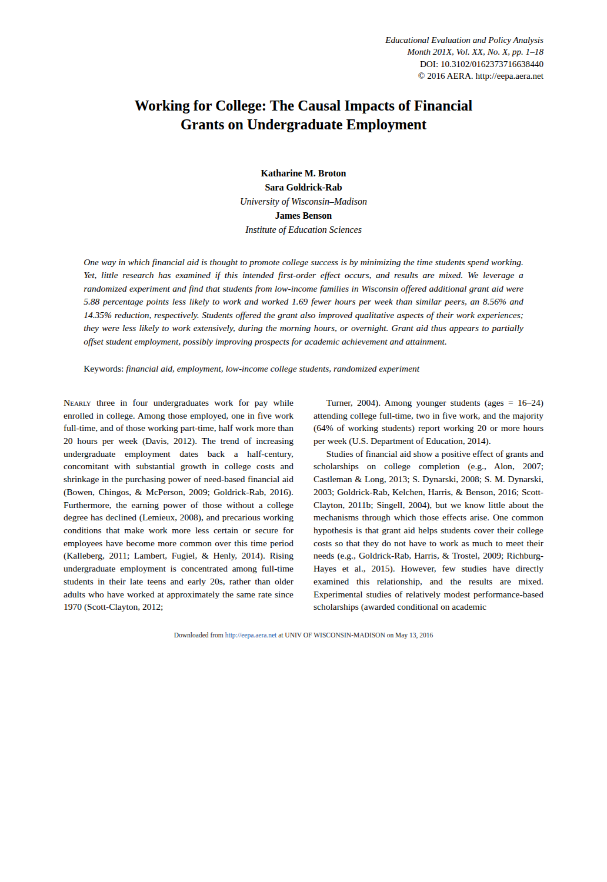Educational Evaluation and Policy Analysis
Month 201X, Vol. XX, No. X, pp. 1–18
DOI: 10.3102/0162373716638440
© 2016 AERA. http://eepa.aera.net
Working for College: The Causal Impacts of Financial
Grants on Undergraduate Employment
Katharine M. Broton
Sara Goldrick-Rab
University of Wisconsin–Madison
James Benson
Institute of Education Sciences
One way in which financial aid is thought to promote college success is by minimizing the time students spend working. Yet, little research has examined if this intended first-order effect occurs, and results are mixed. We leverage a randomized experiment and find that students from low-income families in Wisconsin offered additional grant aid were 5.88 percentage points less likely to work and worked 1.69 fewer hours per week than similar peers, an 8.56% and 14.35% reduction, respectively. Students offered the grant also improved qualitative aspects of their work experiences; they were less likely to work extensively, during the morning hours, or overnight. Grant aid thus appears to partially offset student employment, possibly improving prospects for academic achievement and attainment.
Keywords: financial aid, employment, low-income college students, randomized experiment
Nearly three in four undergraduates work for pay while enrolled in college. Among those employed, one in five work full-time, and of those working part-time, half work more than 20 hours per week (Davis, 2012). The trend of increasing undergraduate employment dates back a half-century, concomitant with substantial growth in college costs and shrinkage in the purchasing power of need-based financial aid (Bowen, Chingos, & McPerson, 2009; Goldrick-Rab, 2016). Furthermore, the earning power of those without a college degree has declined (Lemieux, 2008), and precarious working conditions that make work more less certain or secure for employees have become more common over this time period (Kalleberg, 2011; Lambert, Fugiel, & Henly, 2014). Rising undergraduate employment is concentrated among full-time students in their late teens and early 20s, rather than older adults who have worked at approximately the same rate since 1970 (Scott-Clayton, 2012;
Turner, 2004). Among younger students (ages = 16–24) attending college full-time, two in five work, and the majority (64% of working students) report working 20 or more hours per week (U.S. Department of Education, 2014).
Studies of financial aid show a positive effect of grants and scholarships on college completion (e.g., Alon, 2007; Castleman & Long, 2013; S. Dynarski, 2008; S. M. Dynarski, 2003; Goldrick-Rab, Kelchen, Harris, & Benson, 2016; Scott-Clayton, 2011b; Singell, 2004), but we know little about the mechanisms through which those effects arise. One common hypothesis is that grant aid helps students cover their college costs so that they do not have to work as much to meet their needs (e.g., Goldrick-Rab, Harris, & Trostel, 2009; Richburg-Hayes et al., 2015). However, few studies have directly examined this relationship, and the results are mixed. Experimental studies of relatively modest performance-based scholarships (awarded conditional on academic
Downloaded from http://eepa.aera.net at UNIV OF WISCONSIN-MADISON on May 13, 2016